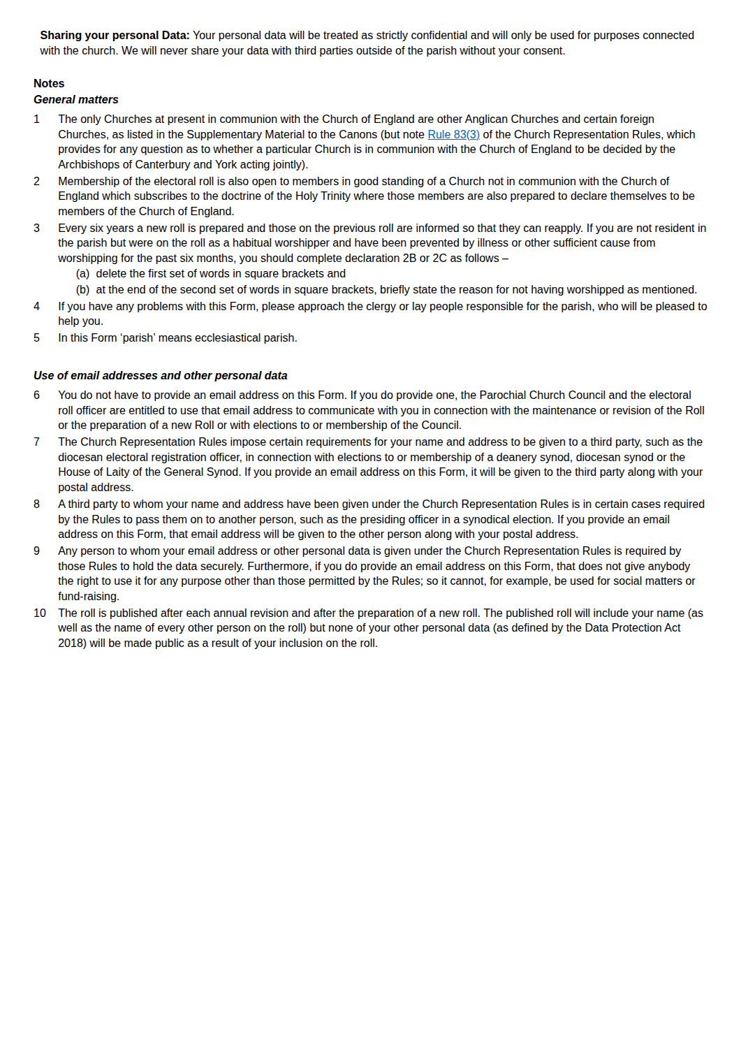Sharing your personal Data: Your personal data will be treated as strictly confidential and will only be used for purposes connected with the church. We will never share your data with third parties outside of the parish without your consent.
Notes
General matters
1 The only Churches at present in communion with the Church of England are other Anglican Churches and certain foreign Churches, as listed in the Supplementary Material to the Canons (but note Rule 83(3) of the Church Representation Rules, which provides for any question as to whether a particular Church is in communion with the Church of England to be decided by the Archbishops of Canterbury and York acting jointly).
2 Membership of the electoral roll is also open to members in good standing of a Church not in communion with the Church of England which subscribes to the doctrine of the Holy Trinity where those members are also prepared to declare themselves to be members of the Church of England.
3 Every six years a new roll is prepared and those on the previous roll are informed so that they can reapply. If you are not resident in the parish but were on the roll as a habitual worshipper and have been prevented by illness or other sufficient cause from worshipping for the past six months, you should complete declaration 2B or 2C as follows –
(a) delete the first set of words in square brackets and
(b) at the end of the second set of words in square brackets, briefly state the reason for not having worshipped as mentioned.
4 If you have any problems with this Form, please approach the clergy or lay people responsible for the parish, who will be pleased to help you.
5 In this Form ‘parish’ means ecclesiastical parish.
Use of email addresses and other personal data
6 You do not have to provide an email address on this Form. If you do provide one, the Parochial Church Council and the electoral roll officer are entitled to use that email address to communicate with you in connection with the maintenance or revision of the Roll or the preparation of a new Roll or with elections to or membership of the Council.
7 The Church Representation Rules impose certain requirements for your name and address to be given to a third party, such as the diocesan electoral registration officer, in connection with elections to or membership of a deanery synod, diocesan synod or the House of Laity of the General Synod. If you provide an email address on this Form, it will be given to the third party along with your postal address.
8 A third party to whom your name and address have been given under the Church Representation Rules is in certain cases required by the Rules to pass them on to another person, such as the presiding officer in a synodical election. If you provide an email address on this Form, that email address will be given to the other person along with your postal address.
9 Any person to whom your email address or other personal data is given under the Church Representation Rules is required by those Rules to hold the data securely. Furthermore, if you do provide an email address on this Form, that does not give anybody the right to use it for any purpose other than those permitted by the Rules; so it cannot, for example, be used for social matters or fund-raising.
10 The roll is published after each annual revision and after the preparation of a new roll. The published roll will include your name (as well as the name of every other person on the roll) but none of your other personal data (as defined by the Data Protection Act 2018) will be made public as a result of your inclusion on the roll.